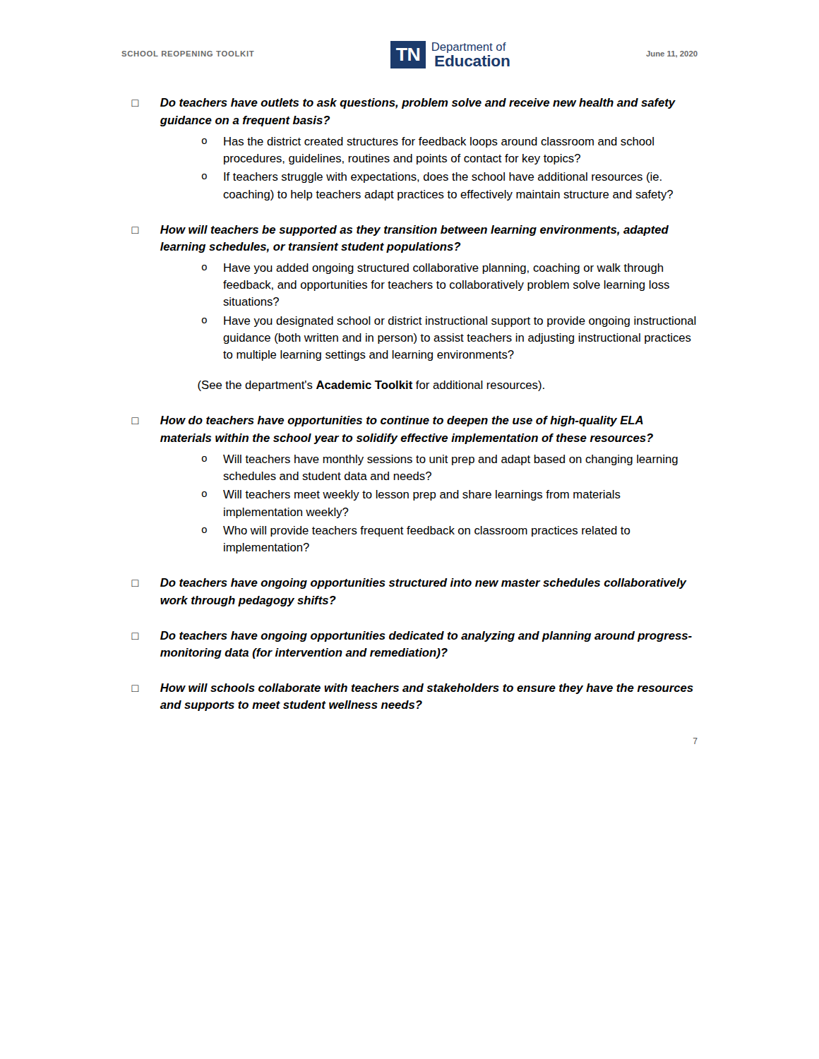SCHOOL REOPENING TOOLKIT
TN Department of
Education
June 11, 2020
Do teachers have outlets to ask questions, problem solve and receive new health and safety guidance on a frequent basis?
Has the district created structures for feedback loops around classroom and school procedures, guidelines, routines and points of contact for key topics?
If teachers struggle with expectations, does the school have additional resources (ie. coaching) to help teachers adapt practices to effectively maintain structure and safety?
How will teachers be supported as they transition between learning environments, adapted learning schedules, or transient student populations?
Have you added ongoing structured collaborative planning, coaching or walk through feedback, and opportunities for teachers to collaboratively problem solve learning loss situations?
Have you designated school or district instructional support to provide ongoing instructional guidance (both written and in person) to assist teachers in adjusting instructional practices to multiple learning settings and learning environments?
(See the department's Academic Toolkit for additional resources).
How do teachers have opportunities to continue to deepen the use of high-quality ELA materials within the school year to solidify effective implementation of these resources?
Will teachers have monthly sessions to unit prep and adapt based on changing learning schedules and student data and needs?
Will teachers meet weekly to lesson prep and share learnings from materials implementation weekly?
Who will provide teachers frequent feedback on classroom practices related to implementation?
Do teachers have ongoing opportunities structured into new master schedules collaboratively work through pedagogy shifts?
Do teachers have ongoing opportunities dedicated to analyzing and planning around progress-monitoring data (for intervention and remediation)?
How will schools collaborate with teachers and stakeholders to ensure they have the resources and supports to meet student wellness needs?
7